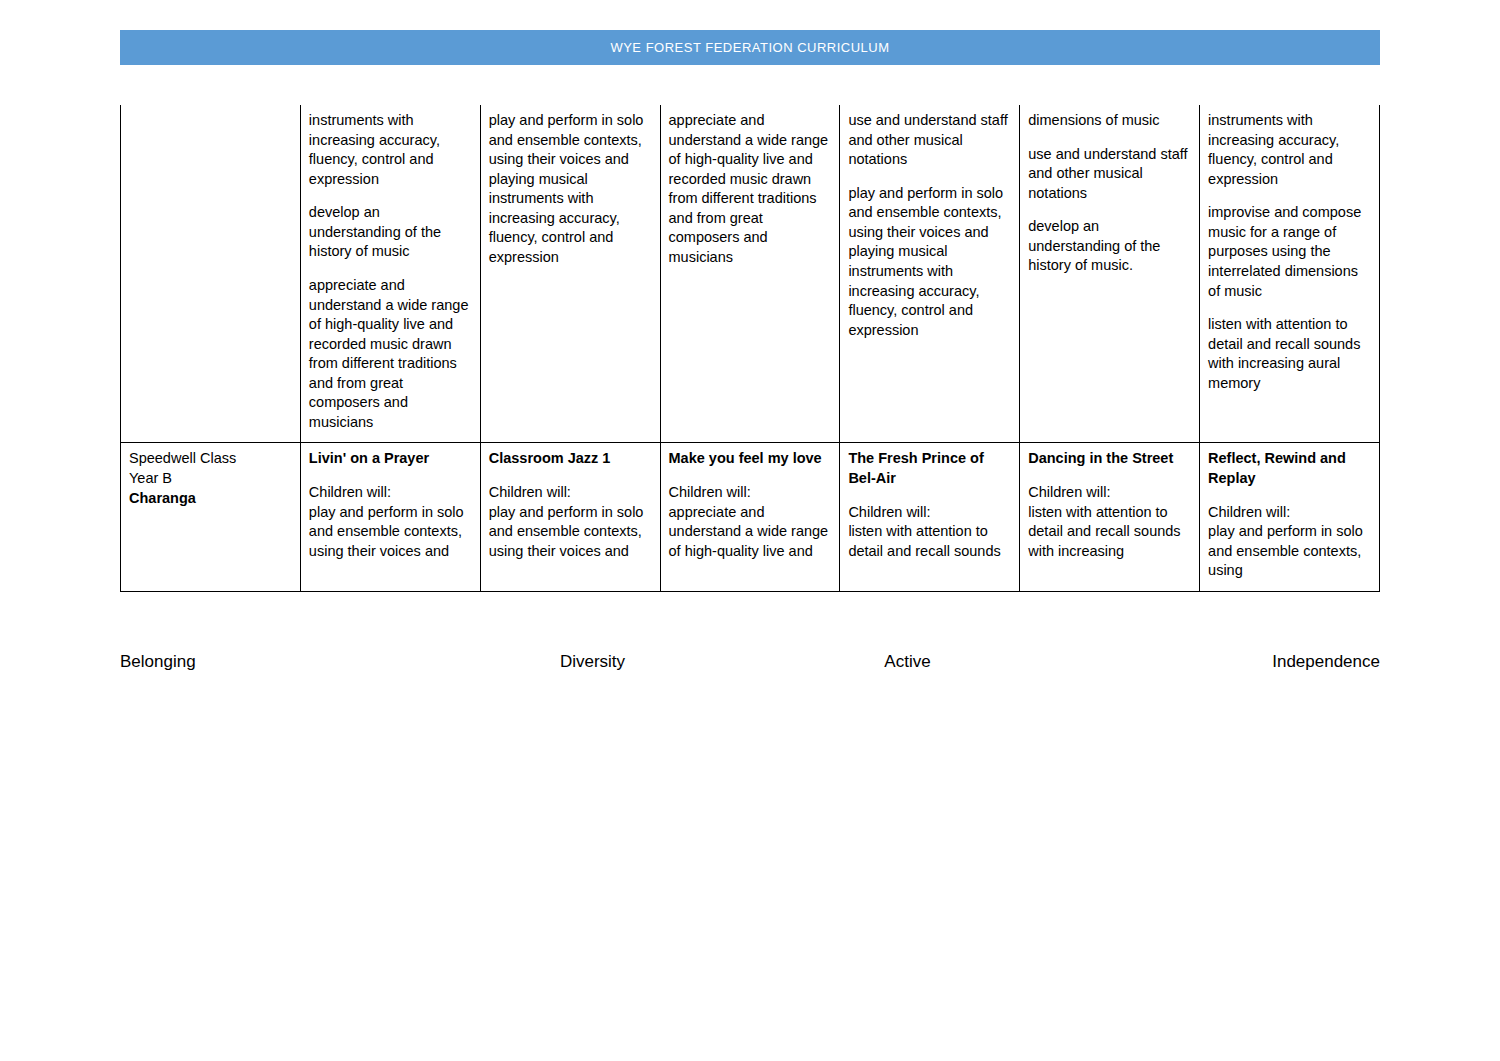WYE FOREST FEDERATION CURRICULUM
| | instruments with increasing accuracy, fluency, control and expression develop an understanding of the history of music appreciate and understand a wide range of high-quality live and recorded music drawn from different traditions and from great composers and musicians | play and perform in solo and ensemble contexts, using their voices and playing musical instruments with increasing accuracy, fluency, control and expression | appreciate and understand a wide range of high-quality live and recorded music drawn from different traditions and from great composers and musicians | use and understand staff and other musical notations play and perform in solo and ensemble contexts, using their voices and playing musical instruments with increasing accuracy, fluency, control and expression | dimensions of music use and understand staff and other musical notations develop an understanding of the history of music. | instruments with increasing accuracy, fluency, control and expression improvise and compose music for a range of purposes using the interrelated dimensions of music listen with attention to detail and recall sounds with increasing aural memory |
| Speedwell Class Year B Charanga | Livin' on a Prayer Children will: play and perform in solo and ensemble contexts, using their voices and | Classroom Jazz 1 Children will: play and perform in solo and ensemble contexts, using their voices and | Make you feel my love Children will: appreciate and understand a wide range of high-quality live and | The Fresh Prince of Bel-Air Children will: listen with attention to detail and recall sounds | Dancing in the Street Children will: listen with attention to detail and recall sounds with increasing | Reflect, Rewind and Replay Children will: play and perform in solo and ensemble contexts, using |
Belonging Diversity Active Independence